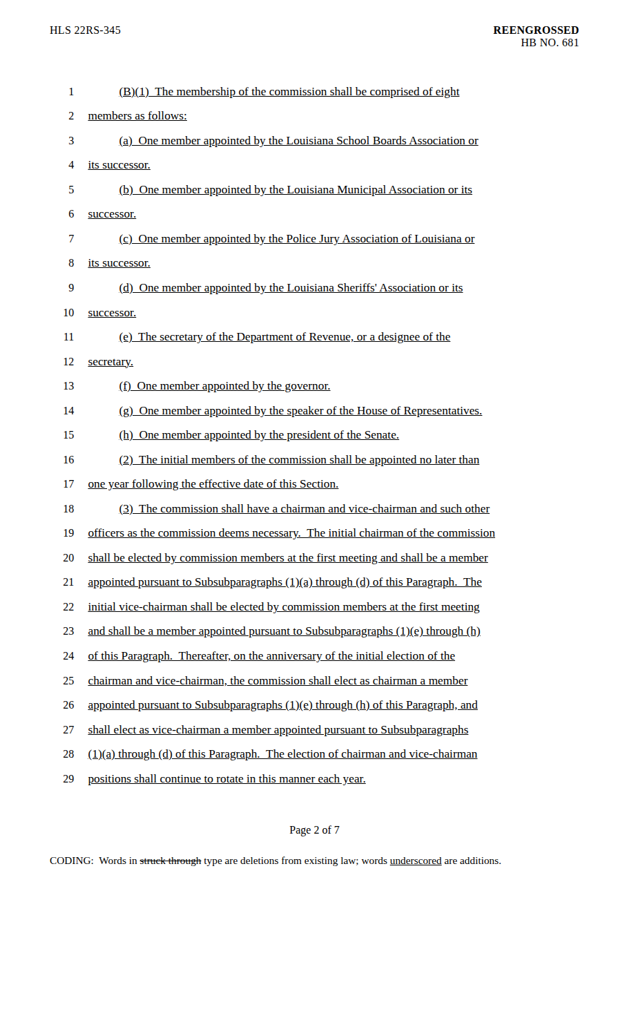HLS 22RS-345
REENGROSSED
HB NO. 681
(B)(1) The membership of the commission shall be comprised of eight
members as follows:
(a) One member appointed by the Louisiana School Boards Association or
its successor.
(b) One member appointed by the Louisiana Municipal Association or its
successor.
(c) One member appointed by the Police Jury Association of Louisiana or
its successor.
(d) One member appointed by the Louisiana Sheriffs' Association or its
successor.
(e) The secretary of the Department of Revenue, or a designee of the
secretary.
(f) One member appointed by the governor.
(g) One member appointed by the speaker of the House of Representatives.
(h) One member appointed by the president of the Senate.
(2) The initial members of the commission shall be appointed no later than
one year following the effective date of this Section.
(3) The commission shall have a chairman and vice-chairman and such other
officers as the commission deems necessary. The initial chairman of the commission
shall be elected by commission members at the first meeting and shall be a member
appointed pursuant to Subsubparagraphs (1)(a) through (d) of this Paragraph. The
initial vice-chairman shall be elected by commission members at the first meeting
and shall be a member appointed pursuant to Subsubparagraphs (1)(e) through (h)
of this Paragraph. Thereafter, on the anniversary of the initial election of the
chairman and vice-chairman, the commission shall elect as chairman a member
appointed pursuant to Subsubparagraphs (1)(e) through (h) of this Paragraph, and
shall elect as vice-chairman a member appointed pursuant to Subsubparagraphs
(1)(a) through (d) of this Paragraph. The election of chairman and vice-chairman
positions shall continue to rotate in this manner each year.
Page 2 of 7
CODING: Words in struck through type are deletions from existing law; words underscored are additions.